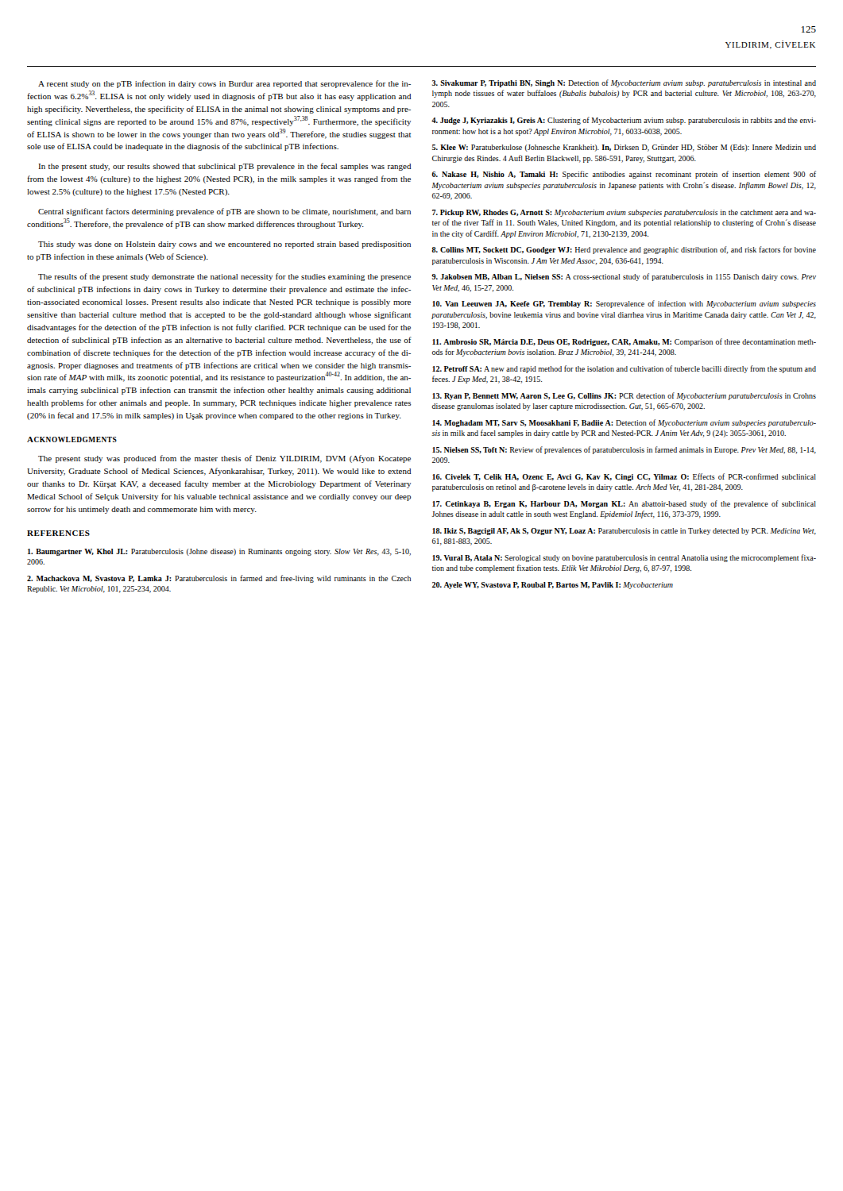125
YILDIRIM, CİVELEK
A recent study on the pTB infection in dairy cows in Burdur area reported that seroprevalence for the infection was 6.2%33. ELISA is not only widely used in diagnosis of pTB but also it has easy application and high specificity. Nevertheless, the specificity of ELISA in the animal not showing clinical symptoms and presenting clinical signs are reported to be around 15% and 87%, respectively37,38. Furthermore, the specificity of ELISA is shown to be lower in the cows younger than two years old39. Therefore, the studies suggest that sole use of ELISA could be inadequate in the diagnosis of the subclinical pTB infections.
In the present study, our results showed that subclinical pTB prevalence in the fecal samples was ranged from the lowest 4% (culture) to the highest 20% (Nested PCR), in the milk samples it was ranged from the lowest 2.5% (culture) to the highest 17.5% (Nested PCR).
Central significant factors determining prevalence of pTB are shown to be climate, nourishment, and barn conditions35. Therefore, the prevalence of pTB can show marked differences throughout Turkey.
This study was done on Holstein dairy cows and we encountered no reported strain based predisposition to pTB infection in these animals (Web of Science).
The results of the present study demonstrate the national necessity for the studies examining the presence of subclinical pTB infections in dairy cows in Turkey to determine their prevalence and estimate the infection-associated economical losses. Present results also indicate that Nested PCR technique is possibly more sensitive than bacterial culture method that is accepted to be the gold-standard although whose significant disadvantages for the detection of the pTB infection is not fully clarified. PCR technique can be used for the detection of subclinical pTB infection as an alternative to bacterial culture method. Nevertheless, the use of combination of discrete techniques for the detection of the pTB infection would increase accuracy of the diagnosis. Proper diagnoses and treatments of pTB infections are critical when we consider the high transmission rate of MAP with milk, its zoonotic potential, and its resistance to pasteurization40-42. In addition, the animals carrying subclinical pTB infection can transmit the infection other healthy animals causing additional health problems for other animals and people. In summary, PCR techniques indicate higher prevalence rates (20% in fecal and 17.5% in milk samples) in Uşak province when compared to the other regions in Turkey.
ACKNOWLEDGMENTS
The present study was produced from the master thesis of Deniz YILDIRIM, DVM (Afyon Kocatepe University, Graduate School of Medical Sciences, Afyonkarahisar, Turkey, 2011). We would like to extend our thanks to Dr. Kürşat KAV, a deceased faculty member at the Microbiology Department of Veterinary Medical School of Selçuk University for his valuable technical assistance and we cordially convey our deep sorrow for his untimely death and commemorate him with mercy.
REFERENCES
1. Baumgartner W, Khol JL: Paratuberculosis (Johne disease) in Ruminants ongoing story. Slow Vet Res, 43, 5-10, 2006.
2. Machackova M, Svastova P, Lamka J: Paratuberculosis in farmed and free-living wild ruminants in the Czech Republic. Vet Microbiol, 101, 225-234, 2004.
3. Sivakumar P, Tripathi BN, Singh N: Detection of Mycobacterium avium subsp. paratuberculosis in intestinal and lymph node tissues of water buffaloes (Bubalis bubalois) by PCR and bacterial culture. Vet Microbiol, 108, 263-270, 2005.
4. Judge J, Kyriazakis I, Greis A: Clustering of Mycobacterium avium subsp. paratuberculosis in rabbits and the environment: how hot is a hot spot? Appl Environ Microbiol, 71, 6033-6038, 2005.
5. Klee W: Paratuberkulose (Johnesche Krankheit). In, Dirksen D, Gründer HD, Stöber M (Eds): Innere Medizin und Chirurgie des Rindes. 4 Aufl Berlin Blackwell, pp. 586-591, Parey, Stuttgart, 2006.
6. Nakase H, Nishio A, Tamaki H: Specific antibodies against recominant protein of insertion element 900 of Mycobacterium avium subspecies paratuberculosis in Japanese patients with Crohn´s disease. Inflamm Bowel Dis, 12, 62-69, 2006.
7. Pickup RW, Rhodes G, Arnott S: Mycobacterium avium subspecies paratuberculosis in the catchment aera and water of the river Taff in 11. South Wales, United Kingdom, and its potential relationship to clustering of Crohn´s disease in the city of Cardiff. Appl Environ Microbiol, 71, 2130-2139, 2004.
8. Collins MT, Sockett DC, Goodger WJ: Herd prevalence and geographic distribution of, and risk factors for bovine paratuberculosis in Wisconsin. J Am Vet Med Assoc, 204, 636-641, 1994.
9. Jakobsen MB, Alban L, Nielsen SS: A cross-sectional study of paratuberculosis in 1155 Danisch dairy cows. Prev Vet Med, 46, 15-27, 2000.
10. Van Leeuwen JA, Keefe GP, Tremblay R: Seroprevalence of infection with Mycobacterium avium subspecies paratuberculosis, bovine leukemia virus and bovine viral diarrhea virus in Maritime Canada dairy cattle. Can Vet J, 42, 193-198, 2001.
11. Ambrosio SR, Márcia D.E, Deus OE, Rodriguez, CAR, Amaku, M: Comparison of three decontamination methods for Mycobacterium bovis isolation. Braz J Microbiol, 39, 241-244, 2008.
12. Petroff SA: A new and rapid method for the isolation and cultivation of tubercle bacilli directly from the sputum and feces. J Exp Med, 21, 38-42, 1915.
13. Ryan P, Bennett MW, Aaron S, Lee G, Collins JK: PCR detection of Mycobacterium paratuberculosis in Crohns disease granulomas isolated by laser capture microdissection. Gut, 51, 665-670, 2002.
14. Moghadam MT, Sarv S, Moosakhani F, Badiie A: Detection of Mycobacterium avium subspecies paratuberculosis in milk and facel samples in dairy cattle by PCR and Nested-PCR. J Anim Vet Adv, 9 (24): 3055-3061, 2010.
15. Nielsen SS, Toft N: Review of prevalences of paratuberculosis in farmed animals in Europe. Prev Vet Med, 88, 1-14, 2009.
16. Civelek T, Celik HA, Ozenc E, Avci G, Kav K, Cingi CC, Yilmaz O: Effects of PCR-confirmed subclinical paratuberculosis on retinol and β-carotene levels in dairy cattle. Arch Med Vet, 41, 281-284, 2009.
17. Cetinkaya B, Ergan K, Harbour DA, Morgan KL: An abattoir-based study of the prevalence of subclinical Johnes disease in adult cattle in south west England. Epidemiol Infect, 116, 373-379, 1999.
18. Ikiz S, Bagcigil AF, Ak S, Ozgur NY, Loaz A: Paratuberculosis in cattle in Turkey detected by PCR. Medicina Wet, 61, 881-883, 2005.
19. Vural B, Atala N: Serological study on bovine paratuberculosis in central Anatolia using the microcomplement fixation and tube complement fixation tests. Etlik Vet Mikrobiol Derg, 6, 87-97, 1998.
20. Ayele WY, Svastova P, Roubal P, Bartos M, Pavlik I: Mycobacterium